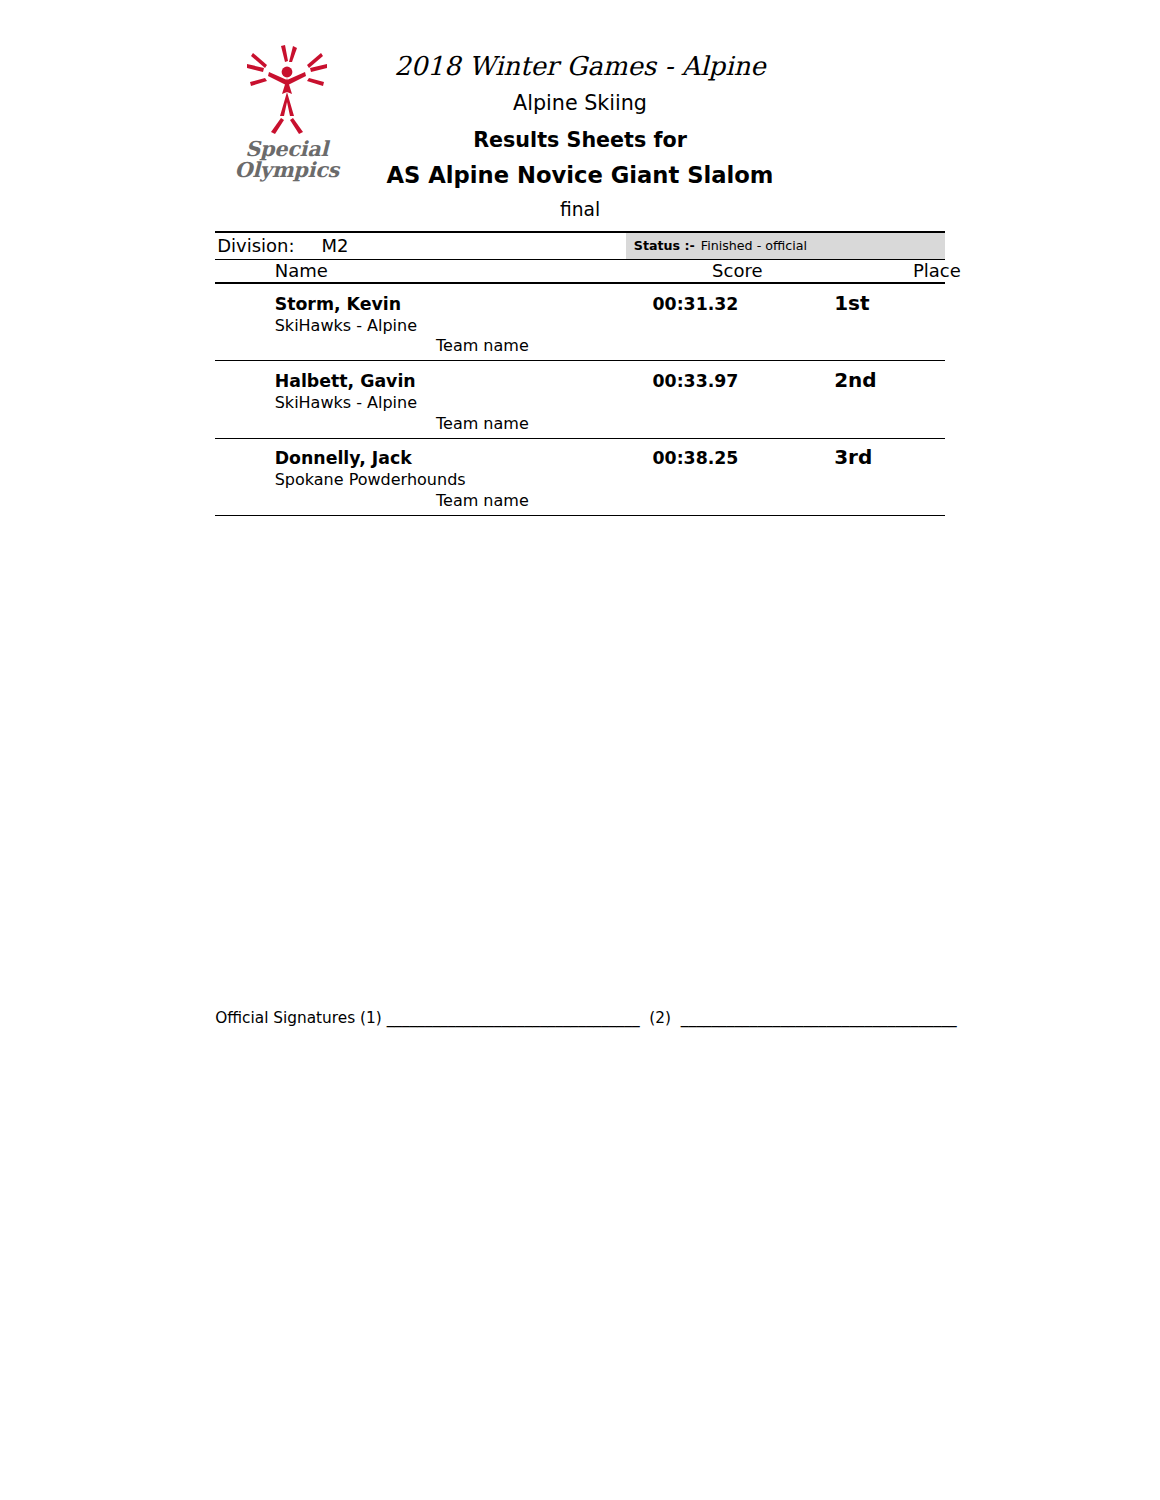Special Olympics
2018 Winter Games - Alpine
Alpine Skiing
Results Sheets for
AS Alpine Novice Giant Slalom
final
Division: M2
Status :- Finished - official
Name
Score
Place
Storm, Kevin
00:31.32
1st
SkiHawks - Alpine
Team name
Halbett, Gavin
00:33.97
2nd
SkiHawks - Alpine
Team name
Donnelly, Jack
00:38.25
3rd
Spokane Powderhounds
Team name
Official Signatures (1) _________________________________ (2) ____________________________________